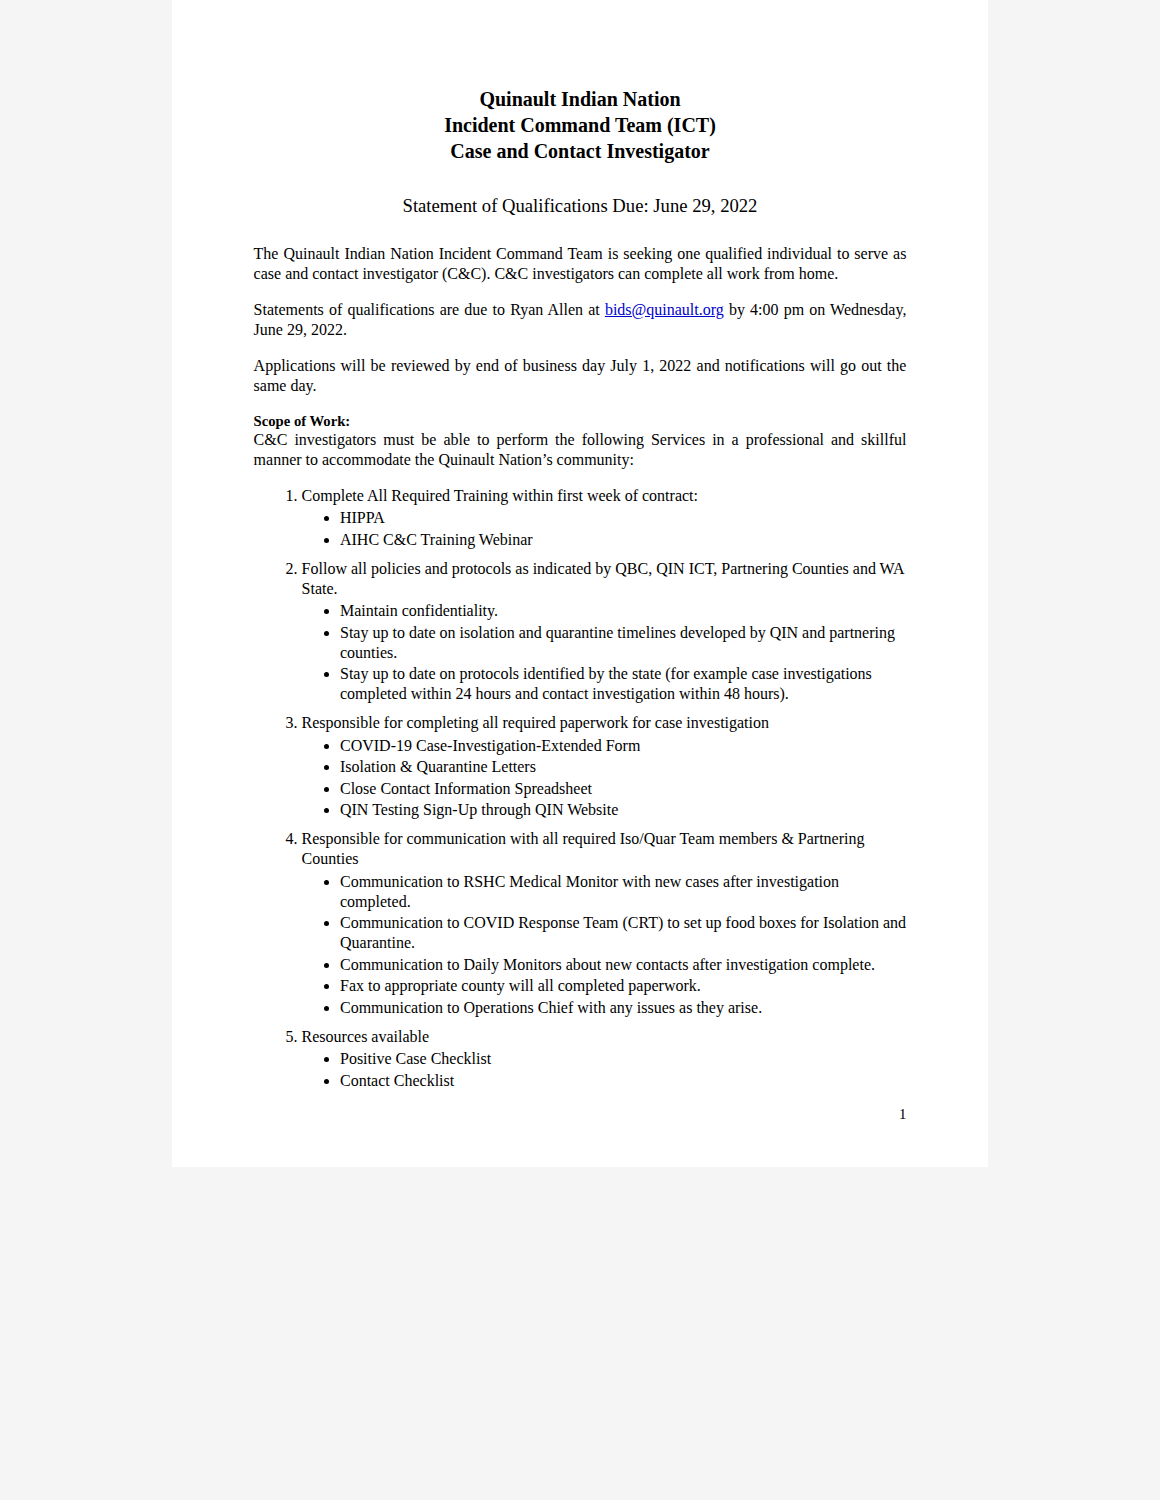Quinault Indian Nation
Incident Command Team (ICT)
Case and Contact Investigator
Statement of Qualifications Due: June 29, 2022
The Quinault Indian Nation Incident Command Team is seeking one qualified individual to serve as case and contact investigator (C&C). C&C investigators can complete all work from home.
Statements of qualifications are due to Ryan Allen at bids@quinault.org by 4:00 pm on Wednesday, June 29, 2022.
Applications will be reviewed by end of business day July 1, 2022 and notifications will go out the same day.
Scope of Work:
C&C investigators must be able to perform the following Services in a professional and skillful manner to accommodate the Quinault Nation’s community:
Complete All Required Training within first week of contract:
HIPPA
AIHC C&C Training Webinar
Follow all policies and protocols as indicated by QBC, QIN ICT, Partnering Counties and WA State.
Maintain confidentiality.
Stay up to date on isolation and quarantine timelines developed by QIN and partnering counties.
Stay up to date on protocols identified by the state (for example case investigations completed within 24 hours and contact investigation within 48 hours).
Responsible for completing all required paperwork for case investigation
COVID-19 Case-Investigation-Extended Form
Isolation & Quarantine Letters
Close Contact Information Spreadsheet
QIN Testing Sign-Up through QIN Website
Responsible for communication with all required Iso/Quar Team members & Partnering Counties
Communication to RSHC Medical Monitor with new cases after investigation completed.
Communication to COVID Response Team (CRT) to set up food boxes for Isolation and Quarantine.
Communication to Daily Monitors about new contacts after investigation complete.
Fax to appropriate county will all completed paperwork.
Communication to Operations Chief with any issues as they arise.
Resources available
Positive Case Checklist
Contact Checklist
1